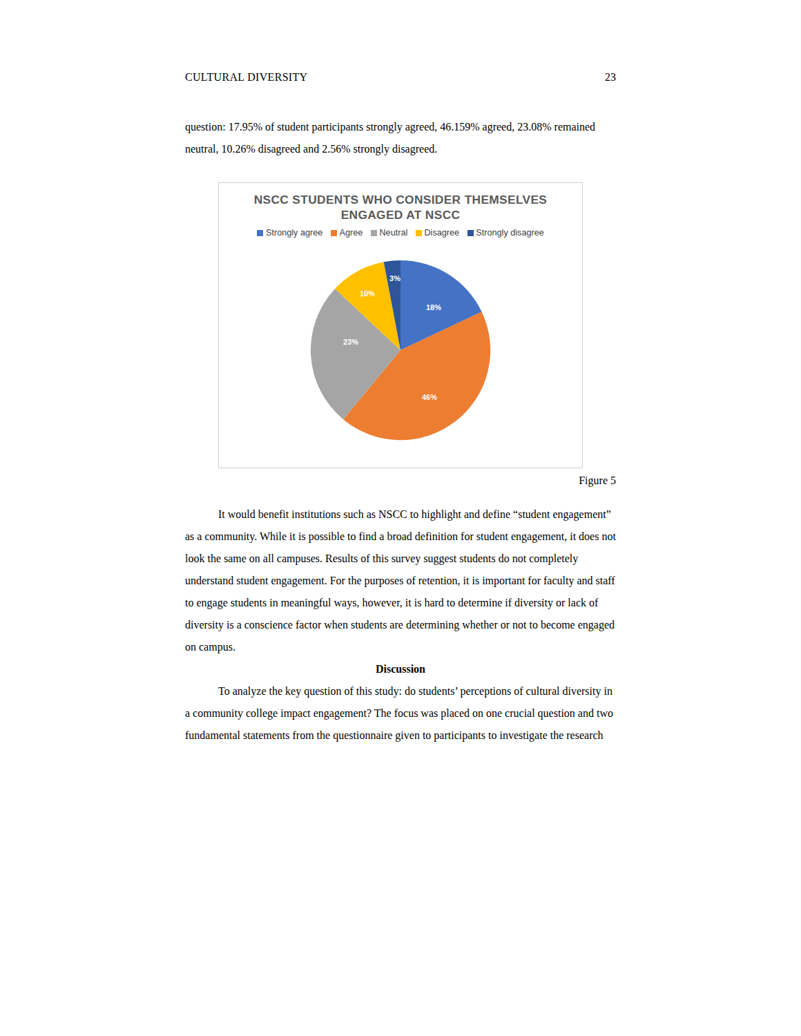Cultural Diversity 23
question: 17.95% of student participants strongly agreed, 46.159% agreed, 23.08% remained neutral, 10.26% disagreed and 2.56% strongly disagreed.
NSCC STUDENTS WHO CONSIDER THEMSELVES
ENGAGED AT NSCC
Strongly agree Agree Neutral Disagree Strongly disagree
18% 46% 23% 10% 3%
Figure 5
It would benefit institutions such as NSCC to highlight and define “student engagement” as a community. While it is possible to find a broad definition for student engagement, it does not look the same on all campuses. Results of this survey suggest students do not completely understand student engagement. For the purposes of retention, it is important for faculty and staff to engage students in meaningful ways, however, it is hard to determine if diversity or lack of diversity is a conscience factor when students are determining whether or not to become engaged on campus.
Discussion
To analyze the key question of this study: do students’ perceptions of cultural diversity in a community college impact engagement? The focus was placed on one crucial question and two fundamental statements from the questionnaire given to participants to investigate the research